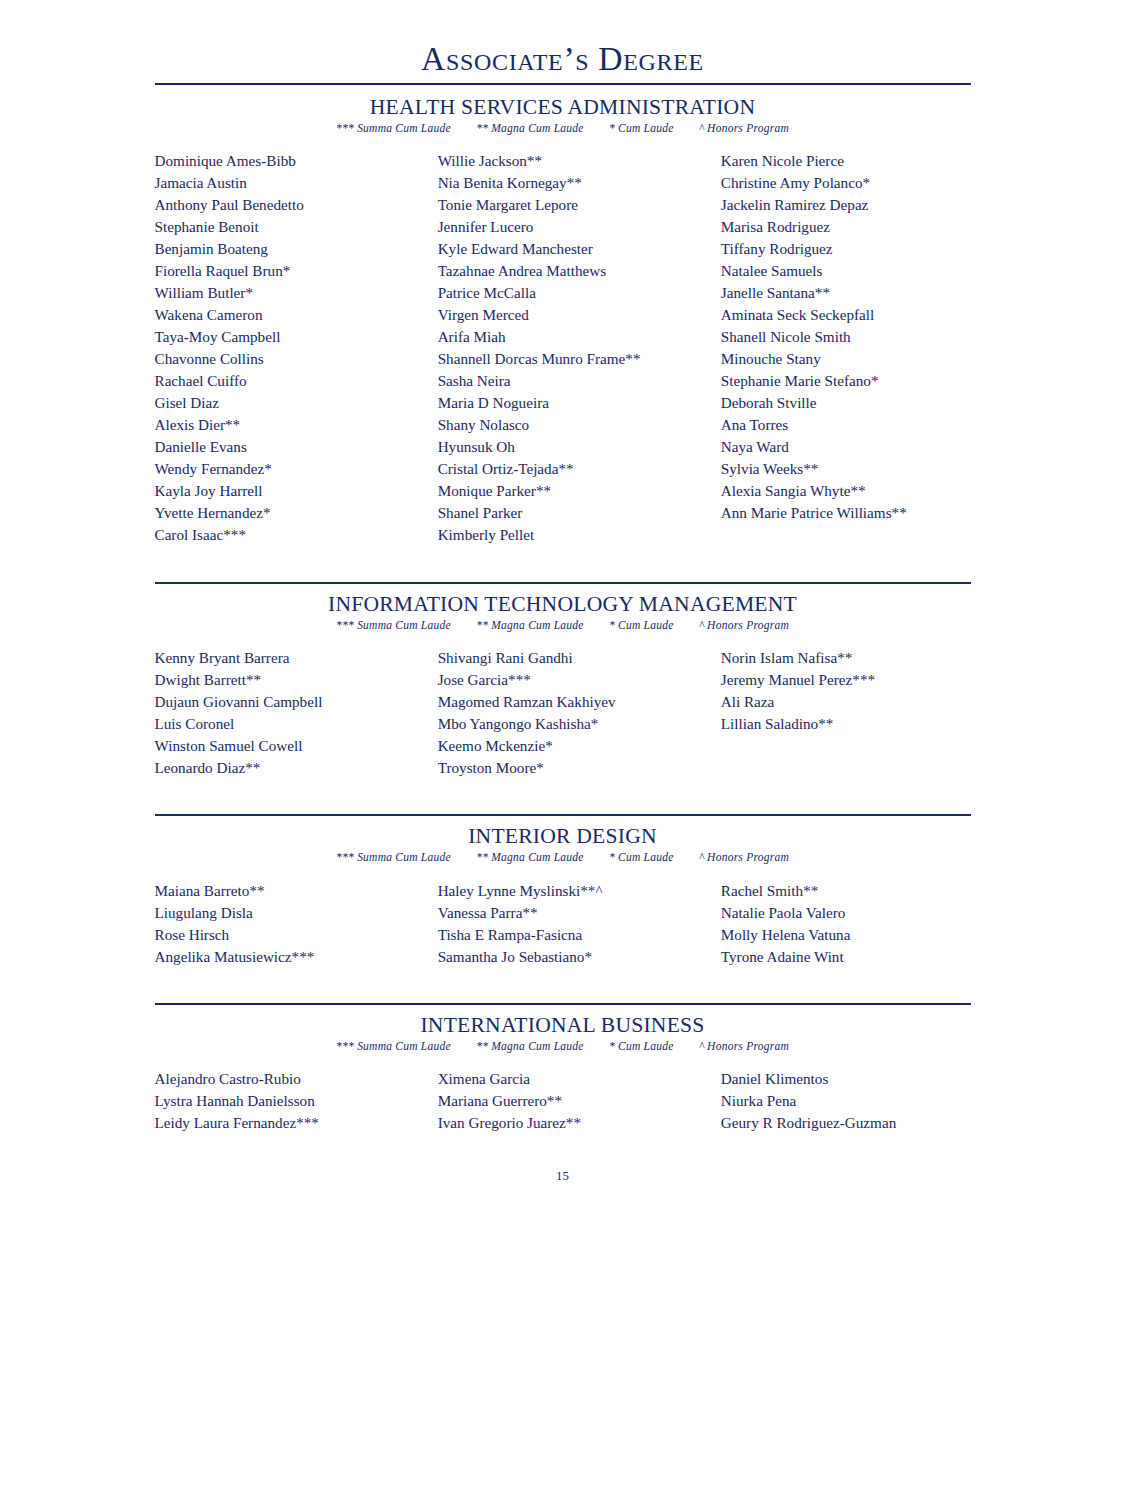Associate’s Degree
HEALTH SERVICES ADMINISTRATION
*** Summa Cum Laude** Magna Cum Laude* Cum Laude^ Honors Program
Dominique Ames-Bibb
Jamacia Austin
Anthony Paul Benedetto
Stephanie Benoit
Benjamin Boateng
Fiorella Raquel Brun*
William Butler*
Wakena Cameron
Taya-Moy Campbell
Chavonne Collins
Rachael Cuiffo
Gisel Diaz
Alexis Dier**
Danielle Evans
Wendy Fernandez*
Kayla Joy Harrell
Yvette Hernandez*
Carol Isaac***
Willie Jackson**
Nia Benita Kornegay**
Tonie Margaret Lepore
Jennifer Lucero
Kyle Edward Manchester
Tazahnae Andrea Matthews
Patrice McCalla
Virgen Merced
Arifa Miah
Shannell Dorcas Munro Frame**
Sasha Neira
Maria D Nogueira
Shany Nolasco
Hyunsuk Oh
Cristal Ortiz-Tejada**
Monique Parker**
Shanel Parker
Kimberly Pellet
Karen Nicole Pierce
Christine Amy Polanco*
Jackelin Ramirez Depaz
Marisa Rodriguez
Tiffany Rodriguez
Natalee Samuels
Janelle Santana**
Aminata Seck Seckepfall
Shanell Nicole Smith
Minouche Stany
Stephanie Marie Stefano*
Deborah Stville
Ana Torres
Naya Ward
Sylvia Weeks**
Alexia Sangia Whyte**
Ann Marie Patrice Williams**
INFORMATION TECHNOLOGY MANAGEMENT
*** Summa Cum Laude** Magna Cum Laude* Cum Laude^ Honors Program
Kenny Bryant Barrera
Dwight Barrett**
Dujaun Giovanni Campbell
Luis Coronel
Winston Samuel Cowell
Leonardo Diaz**
Shivangi Rani Gandhi
Jose Garcia***
Magomed Ramzan Kakhiyev
Mbo Yangongo Kashisha*
Keemo Mckenzie*
Troyston Moore*
Norin Islam Nafisa**
Jeremy Manuel Perez***
Ali Raza
Lillian Saladino**
INTERIOR DESIGN
*** Summa Cum Laude** Magna Cum Laude* Cum Laude^ Honors Program
Maiana Barreto**
Liugulang Disla
Rose Hirsch
Angelika Matusiewicz***
Haley Lynne Myslinski**^
Vanessa Parra**
Tisha E Rampa-Fasicna
Samantha Jo Sebastiano*
Rachel Smith**
Natalie Paola Valero
Molly Helena Vatuna
Tyrone Adaine Wint
INTERNATIONAL BUSINESS
*** Summa Cum Laude** Magna Cum Laude* Cum Laude^ Honors Program
Alejandro Castro-Rubio
Lystra Hannah Danielsson
Leidy Laura Fernandez***
Ximena Garcia
Mariana Guerrero**
Ivan Gregorio Juarez**
Daniel Klimentos
Niurka Pena
Geury R Rodriguez-Guzman
15